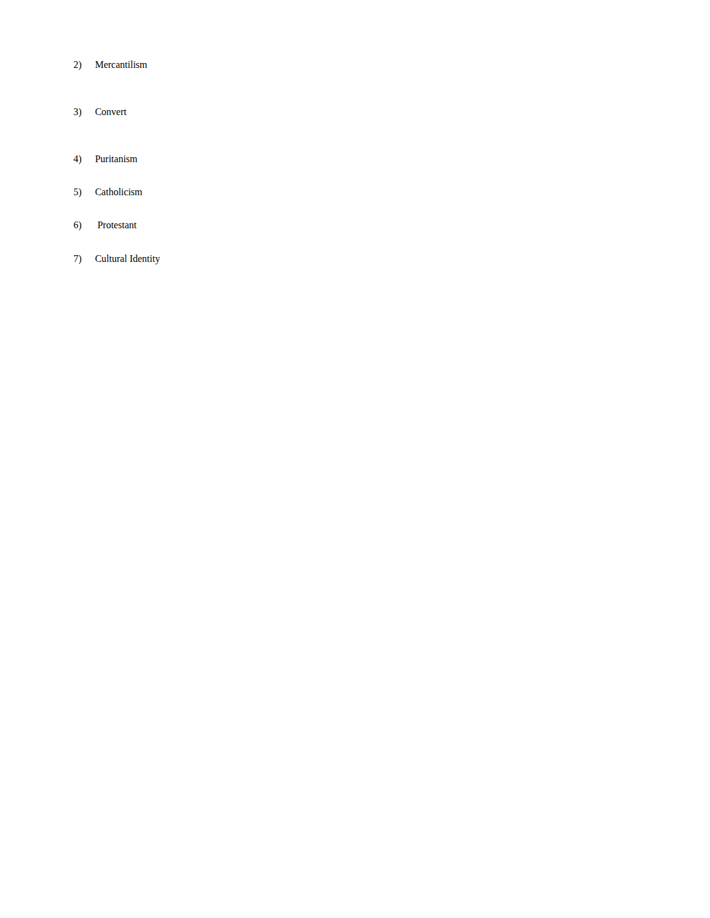2) Mercantilism
3) Convert
4) Puritanism
5) Catholicism
6) Protestant
7) Cultural Identity